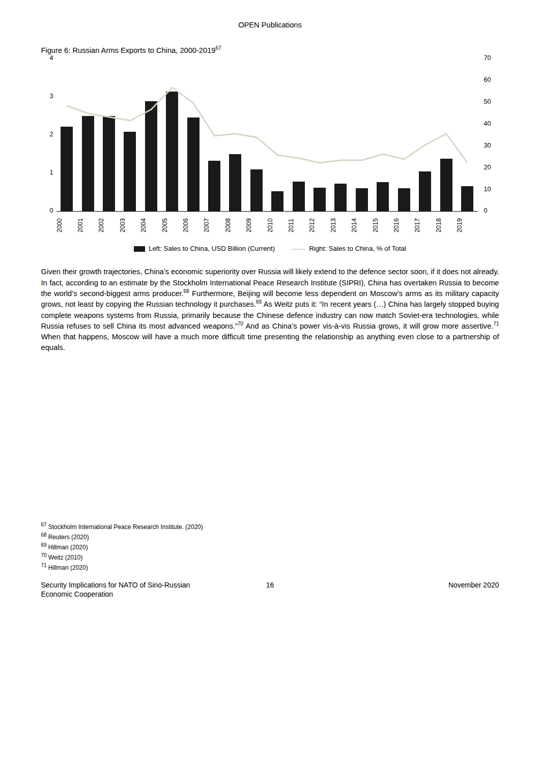OPEN Publications
Figure 6: Russian Arms Exports to China, 2000-201967
4 3 2 1 0
70 60 50 40 30 20 10 0
2000
2001
2002
2003
2004
2005
2006
2007
2008
2009
2010
2011
2012
2013
2014
2015
2016
2017
2018
2019
Left: Sales to China, USD Billion (Current) Right: Sales to China, % of Total
Given their growth trajectories, China’s economic superiority over Russia will likely extend to the defence sector soon, if it does not already. In fact, according to an estimate by the Stockholm International Peace Research Institute (SIPRI), China has overtaken Russia to become the world’s second-biggest arms producer.68 Furthermore, Beijing will become less dependent on Moscow’s arms as its military capacity grows, not least by copying the Russian technology it purchases.69 As Weitz puts it: “In recent years (…) China has largely stopped buying complete weapons systems from Russia, primarily because the Chinese defence industry can now match Soviet-era technologies, while Russia refuses to sell China its most advanced weapons.”70 And as China’s power vis-à-vis Russia grows, it will grow more assertive.71 When that happens, Moscow will have a much more difficult time presenting the relationship as anything even close to a partnership of equals.
67Stockholm International Peace Research Institute. (2020)
68Reuters (2020)
69Hillman (2020)
70Weitz (2010)
71Hillman (2020)
Security Implications for NATO of Sino-Russian
Economic Cooperation
16
November 2020